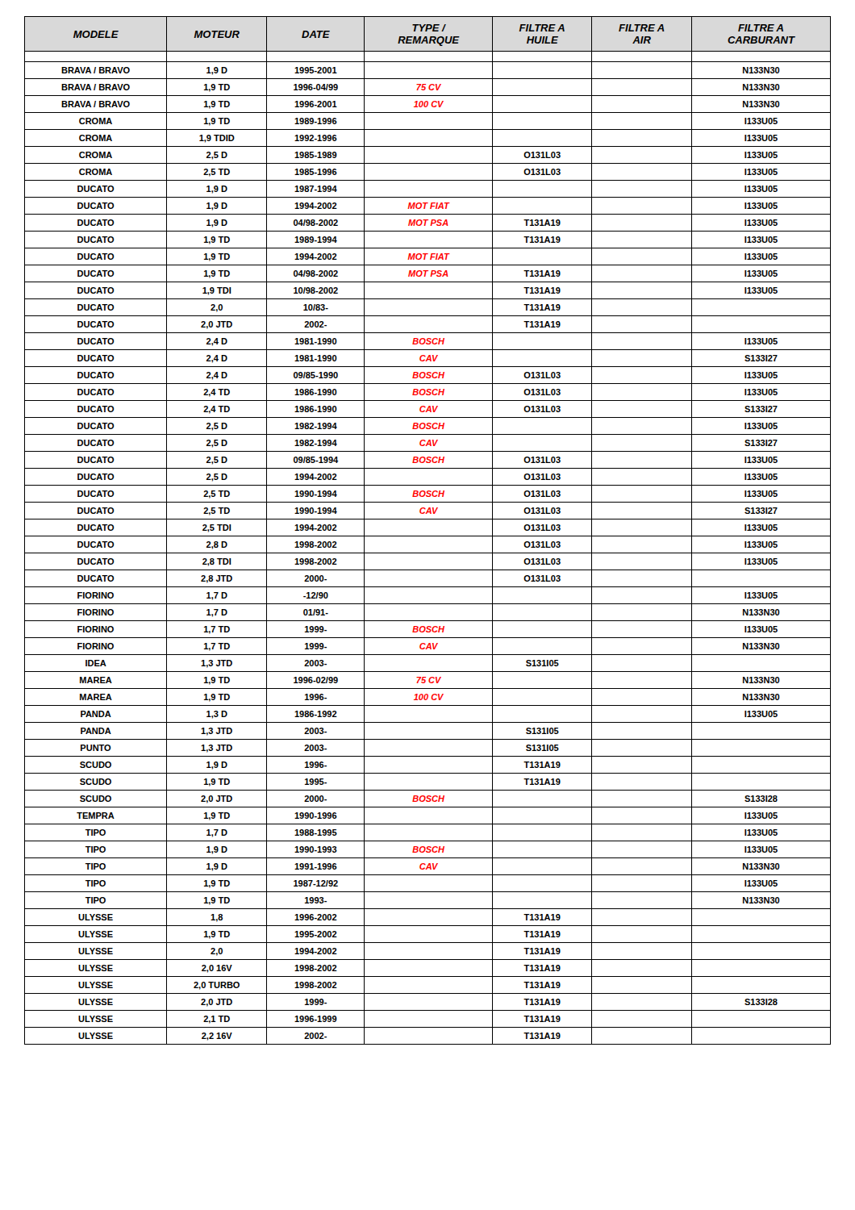| MODELE | MOTEUR | DATE | TYPE / REMARQUE | FILTRE A HUILE | FILTRE A AIR | FILTRE A CARBURANT |
| --- | --- | --- | --- | --- | --- | --- |
| BRAVA / BRAVO | 1,9 D | 1995-2001 | | | | N133N30 |
| BRAVA / BRAVO | 1,9 TD | 1996-04/99 | 75 CV | | | N133N30 |
| BRAVA / BRAVO | 1,9 TD | 1996-2001 | 100 CV | | | N133N30 |
| CROMA | 1,9 TD | 1989-1996 | | | | I133U05 |
| CROMA | 1,9 TDID | 1992-1996 | | | | I133U05 |
| CROMA | 2,5 D | 1985-1989 | | O131L03 | | I133U05 |
| CROMA | 2,5 TD | 1985-1996 | | O131L03 | | I133U05 |
| DUCATO | 1,9 D | 1987-1994 | | | | I133U05 |
| DUCATO | 1,9 D | 1994-2002 | MOT FIAT | | | I133U05 |
| DUCATO | 1,9 D | 04/98-2002 | MOT PSA | T131A19 | | I133U05 |
| DUCATO | 1,9 TD | 1989-1994 | | T131A19 | | I133U05 |
| DUCATO | 1,9 TD | 1994-2002 | MOT FIAT | | | I133U05 |
| DUCATO | 1,9 TD | 04/98-2002 | MOT PSA | T131A19 | | I133U05 |
| DUCATO | 1,9 TDI | 10/98-2002 | | T131A19 | | I133U05 |
| DUCATO | 2,0 | 10/83- | | T131A19 | | |
| DUCATO | 2,0 JTD | 2002- | | T131A19 | | |
| DUCATO | 2,4 D | 1981-1990 | BOSCH | | | I133U05 |
| DUCATO | 2,4 D | 1981-1990 | CAV | | | S133I27 |
| DUCATO | 2,4 D | 09/85-1990 | BOSCH | O131L03 | | I133U05 |
| DUCATO | 2,4 TD | 1986-1990 | BOSCH | O131L03 | | I133U05 |
| DUCATO | 2,4 TD | 1986-1990 | CAV | O131L03 | | S133I27 |
| DUCATO | 2,5 D | 1982-1994 | BOSCH | | | I133U05 |
| DUCATO | 2,5 D | 1982-1994 | CAV | | | S133I27 |
| DUCATO | 2,5 D | 09/85-1994 | BOSCH | O131L03 | | I133U05 |
| DUCATO | 2,5 D | 1994-2002 | | O131L03 | | I133U05 |
| DUCATO | 2,5 TD | 1990-1994 | BOSCH | O131L03 | | I133U05 |
| DUCATO | 2,5 TD | 1990-1994 | CAV | O131L03 | | S133I27 |
| DUCATO | 2,5 TDI | 1994-2002 | | O131L03 | | I133U05 |
| DUCATO | 2,8 D | 1998-2002 | | O131L03 | | I133U05 |
| DUCATO | 2,8 TDI | 1998-2002 | | O131L03 | | I133U05 |
| DUCATO | 2,8 JTD | 2000- | | O131L03 | | |
| FIORINO | 1,7 D | -12/90 | | | | I133U05 |
| FIORINO | 1,7 D | 01/91- | | | | N133N30 |
| FIORINO | 1,7 TD | 1999- | BOSCH | | | I133U05 |
| FIORINO | 1,7 TD | 1999- | CAV | | | N133N30 |
| IDEA | 1,3 JTD | 2003- | | S131I05 | | |
| MAREA | 1,9 TD | 1996-02/99 | 75 CV | | | N133N30 |
| MAREA | 1,9 TD | 1996- | 100 CV | | | N133N30 |
| PANDA | 1,3 D | 1986-1992 | | | | I133U05 |
| PANDA | 1,3 JTD | 2003- | | S131I05 | | |
| PUNTO | 1,3 JTD | 2003- | | S131I05 | | |
| SCUDO | 1,9 D | 1996- | | T131A19 | | |
| SCUDO | 1,9 TD | 1995- | | T131A19 | | |
| SCUDO | 2,0 JTD | 2000- | BOSCH | | | S133I28 |
| TEMPRA | 1,9 TD | 1990-1996 | | | | I133U05 |
| TIPO | 1,7 D | 1988-1995 | | | | I133U05 |
| TIPO | 1,9 D | 1990-1993 | BOSCH | | | I133U05 |
| TIPO | 1,9 D | 1991-1996 | CAV | | | N133N30 |
| TIPO | 1,9 TD | 1987-12/92 | | | | I133U05 |
| TIPO | 1,9 TD | 1993- | | | | N133N30 |
| ULYSSE | 1,8 | 1996-2002 | | T131A19 | | |
| ULYSSE | 1,9 TD | 1995-2002 | | T131A19 | | |
| ULYSSE | 2,0 | 1994-2002 | | T131A19 | | |
| ULYSSE | 2,0 16V | 1998-2002 | | T131A19 | | |
| ULYSSE | 2,0 TURBO | 1998-2002 | | T131A19 | | |
| ULYSSE | 2,0 JTD | 1999- | | T131A19 | | S133I28 |
| ULYSSE | 2,1 TD | 1996-1999 | | T131A19 | | |
| ULYSSE | 2,2 16V | 2002- | | T131A19 | | |